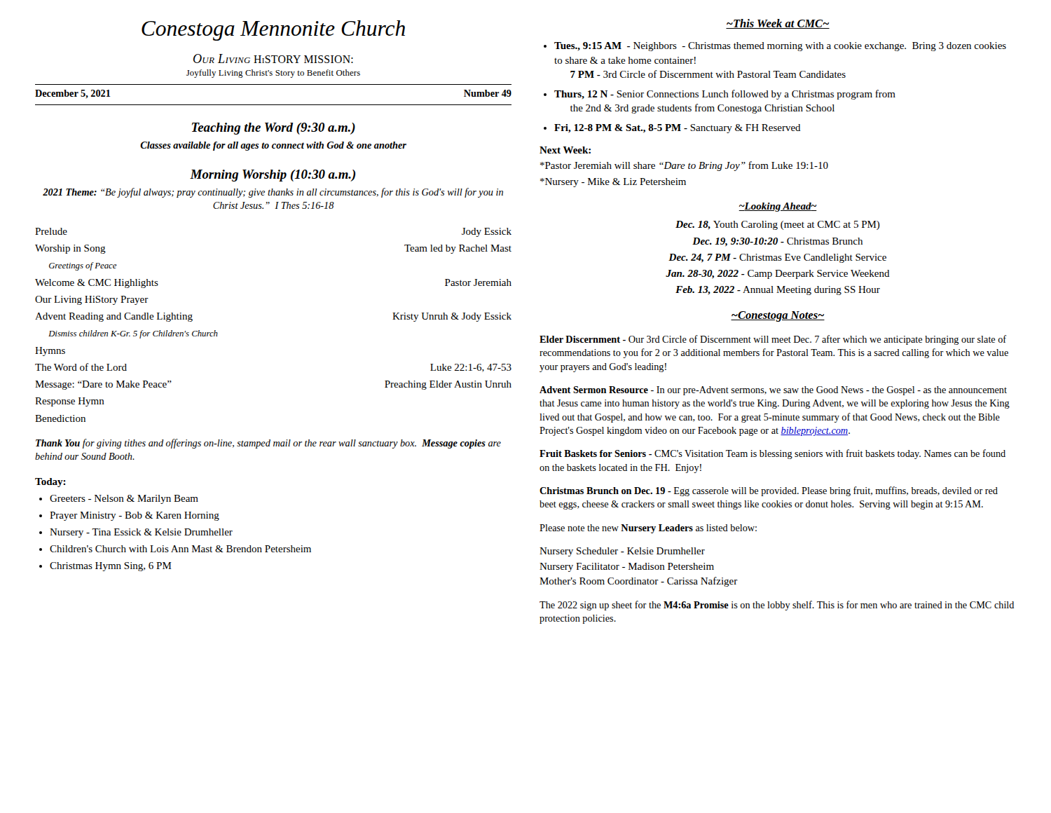Conestoga Mennonite Church
Our Living HiSTORY MISSION:
Joyfully Living Christ's Story to Benefit Others
December 5, 2021 Number 49
Teaching the Word (9:30 a.m.)
Classes available for all ages to connect with God & one another
Morning Worship (10:30 a.m.)
2021 Theme: “Be joyful always; pray continually; give thanks in all circumstances, for this is God's will for you in Christ Jesus.” I Thes 5:16-18
| Prelude | Jody Essick |
| Worship in Song | Team led by Rachel Mast |
| Greetings of Peace |
| Welcome & CMC Highlights | Pastor Jeremiah |
| Our Living HiStory Prayer |
| Advent Reading and Candle Lighting | Kristy Unruh & Jody Essick |
| Dismiss children K-Gr. 5 for Children's Church |
| Hymns |
| The Word of the Lord | Luke 22:1-6, 47-53 |
| Message: “Dare to Make Peace” | Preaching Elder Austin Unruh |
| Response Hymn |
| Benediction |
Thank You for giving tithes and offerings on-line, stamped mail or the rear wall sanctuary box. Message copies are behind our Sound Booth.
Today:
Greeters - Nelson & Marilyn Beam
Prayer Ministry - Bob & Karen Horning
Nursery - Tina Essick & Kelsie Drumheller
Children's Church with Lois Ann Mast & Brendon Petersheim
Christmas Hymn Sing, 6 PM
~This Week at CMC~
Tues., 9:15 AM - Neighbors - Christmas themed morning with a cookie exchange. Bring 3 dozen cookies to share & a take home container! 7 PM - 3rd Circle of Discernment with Pastoral Team Candidates
Thurs, 12 N - Senior Connections Lunch followed by a Christmas program from the 2nd & 3rd grade students from Conestoga Christian School
Fri, 12-8 PM & Sat., 8-5 PM - Sanctuary & FH Reserved
Next Week:
*Pastor Jeremiah will share “Dare to Bring Joy” from Luke 19:1-10
*Nursery - Mike & Liz Petersheim
~Looking Ahead~
Dec. 18, Youth Caroling (meet at CMC at 5 PM)
Dec. 19, 9:30-10:20 - Christmas Brunch
Dec. 24, 7 PM - Christmas Eve Candlelight Service
Jan. 28-30, 2022 - Camp Deerpark Service Weekend
Feb. 13, 2022 - Annual Meeting during SS Hour
~Conestoga Notes~
Elder Discernment - Our 3rd Circle of Discernment will meet Dec. 7 after which we anticipate bringing our slate of recommendations to you for 2 or 3 additional members for Pastoral Team. This is a sacred calling for which we value your prayers and God's leading!
Advent Sermon Resource - In our pre-Advent sermons, we saw the Good News - the Gospel - as the announcement that Jesus came into human history as the world's true King. During Advent, we will be exploring how Jesus the King lived out that Gospel, and how we can, too. For a great 5-minute summary of that Good News, check out the Bible Project's Gospel kingdom video on our Facebook page or at bibleproject.com.
Fruit Baskets for Seniors - CMC's Visitation Team is blessing seniors with fruit baskets today. Names can be found on the baskets located in the FH. Enjoy!
Christmas Brunch on Dec. 19 - Egg casserole will be provided. Please bring fruit, muffins, breads, deviled or red beet eggs, cheese & crackers or small sweet things like cookies or donut holes. Serving will begin at 9:15 AM.
Please note the new Nursery Leaders as listed below:
Nursery Scheduler - Kelsie Drumheller
Nursery Facilitator - Madison Petersheim
Mother's Room Coordinator - Carissa Nafziger
The 2022 sign up sheet for the M4:6a Promise is on the lobby shelf. This is for men who are trained in the CMC child protection policies.